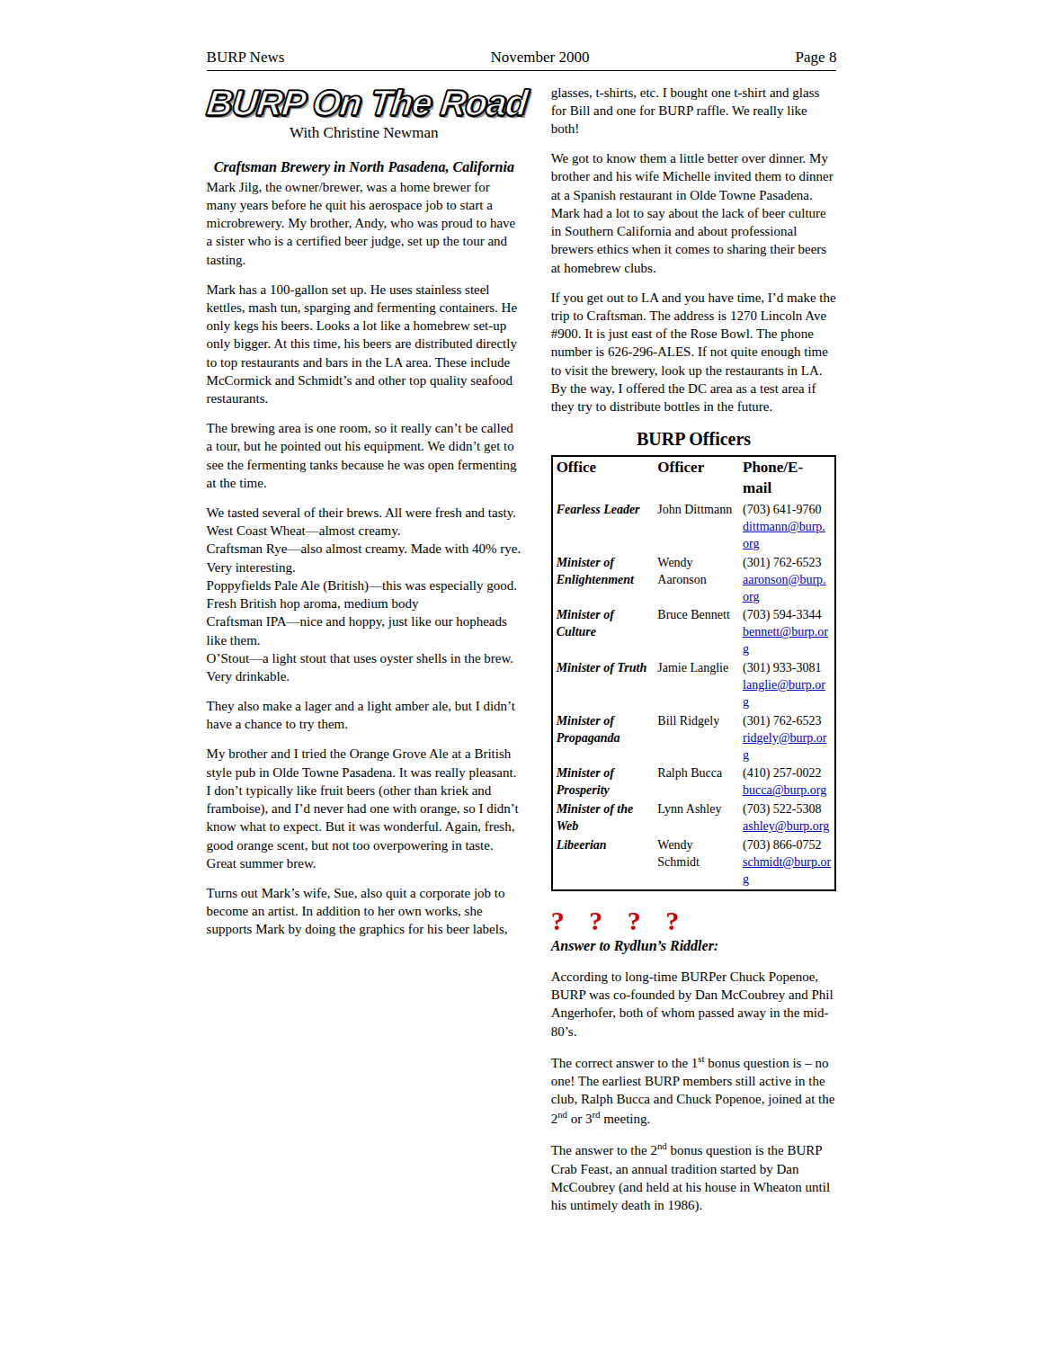BURP News
November 2000
Page 8
BURP On The Road
With Christine Newman
Craftsman Brewery in North Pasadena, California
Mark Jilg, the owner/brewer, was a home brewer for many years before he quit his aerospace job to start a microbrewery. My brother, Andy, who was proud to have a sister who is a certified beer judge, set up the tour and tasting.
Mark has a 100-gallon set up. He uses stainless steel kettles, mash tun, sparging and fermenting containers. He only kegs his beers. Looks a lot like a homebrew set-up only bigger. At this time, his beers are distributed directly to top restaurants and bars in the LA area. These include McCormick and Schmidt’s and other top quality seafood restaurants.
The brewing area is one room, so it really can’t be called a tour, but he pointed out his equipment. We didn’t get to see the fermenting tanks because he was open fermenting at the time.
We tasted several of their brews. All were fresh and tasty.
West Coast Wheat—almost creamy.
Craftsman Rye—also almost creamy. Made with 40% rye. Very interesting.
Poppyfields Pale Ale (British)—this was especially good. Fresh British hop aroma, medium body
Craftsman IPA—nice and hoppy, just like our hopheads like them.
O’Stout—a light stout that uses oyster shells in the brew. Very drinkable.
They also make a lager and a light amber ale, but I didn’t have a chance to try them.
My brother and I tried the Orange Grove Ale at a British style pub in Olde Towne Pasadena. It was really pleasant. I don’t typically like fruit beers (other than kriek and framboise), and I’d never had one with orange, so I didn’t know what to expect. But it was wonderful. Again, fresh, good orange scent, but not too overpowering in taste. Great summer brew.
Turns out Mark’s wife, Sue, also quit a corporate job to become an artist. In addition to her own works, she supports Mark by doing the graphics for his beer labels,
glasses, t-shirts, etc. I bought one t-shirt and glass for Bill and one for BURP raffle. We really like both!
We got to know them a little better over dinner. My brother and his wife Michelle invited them to dinner at a Spanish restaurant in Olde Towne Pasadena. Mark had a lot to say about the lack of beer culture in Southern California and about professional brewers ethics when it comes to sharing their beers at homebrew clubs.
If you get out to LA and you have time, I’d make the trip to Craftsman. The address is 1270 Lincoln Ave #900. It is just east of the Rose Bowl. The phone number is 626-296-ALES. If not quite enough time to visit the brewery, look up the restaurants in LA. By the way, I offered the DC area as a test area if they try to distribute bottles in the future.
BURP Officers
| Office | Officer | Phone/E-mail |
| --- | --- | --- |
| Fearless Leader | John Dittmann | (703) 641-9760 dittmann@burp.org |
| Minister of Enlightenment | Wendy Aaronson | (301) 762-6523 aaronson@burp.org |
| Minister of Culture | Bruce Bennett | (703) 594-3344 bennett@burp.org |
| Minister of Truth | Jamie Langlie | (301) 933-3081 langlie@burp.org |
| Minister of Propaganda | Bill Ridgely | (301) 762-6523 ridgely@burp.org |
| Minister of Prosperity | Ralph Bucca | (410) 257-0022 bucca@burp.org |
| Minister of the Web | Lynn Ashley | (703) 522-5308 ashley@burp.org |
| Libeerian | Wendy Schmidt | (703) 866-0752 schmidt@burp.org |
? ? ? ?
Answer to Rydlun’s Riddler:
According to long-time BURPer Chuck Popenoe, BURP was co-founded by Dan McCoubrey and Phil Angerhofer, both of whom passed away in the mid-80’s.
The correct answer to the 1st bonus question is – no one! The earliest BURP members still active in the club, Ralph Bucca and Chuck Popenoe, joined at the 2nd or 3rd meeting.
The answer to the 2nd bonus question is the BURP Crab Feast, an annual tradition started by Dan McCoubrey (and held at his house in Wheaton until his untimely death in 1986).